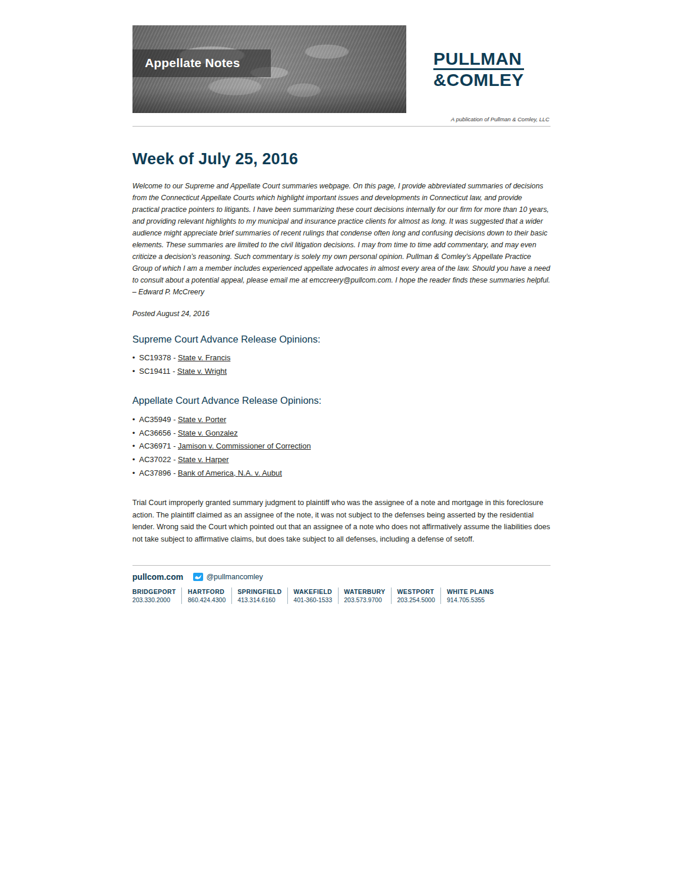Appellate Notes
PULLMAN
&COMLEY
A publication of Pullman & Comley, LLC
Week of July 25, 2016
Welcome to our Supreme and Appellate Court summaries webpage. On this page, I provide abbreviated summaries of decisions from the Connecticut Appellate Courts which highlight important issues and developments in Connecticut law, and provide practical practice pointers to litigants. I have been summarizing these court decisions internally for our firm for more than 10 years, and providing relevant highlights to my municipal and insurance practice clients for almost as long. It was suggested that a wider audience might appreciate brief summaries of recent rulings that condense often long and confusing decisions down to their basic elements. These summaries are limited to the civil litigation decisions. I may from time to time add commentary, and may even criticize a decision’s reasoning. Such commentary is solely my own personal opinion. Pullman & Comley’s Appellate Practice Group of which I am a member includes experienced appellate advocates in almost every area of the law. Should you have a need to consult about a potential appeal, please email me at emccreery@pullcom.com. I hope the reader finds these summaries helpful. – Edward P. McCreery
Posted August 24, 2016
Supreme Court Advance Release Opinions:
SC19378 - State v. Francis
SC19411 - State v. Wright
Appellate Court Advance Release Opinions:
AC35949 - State v. Porter
AC36656 - State v. Gonzalez
AC36971 - Jamison v. Commissioner of Correction
AC37022 - State v. Harper
AC37896 - Bank of America, N.A. v. Aubut
Trial Court improperly granted summary judgment to plaintiff who was the assignee of a note and mortgage in this foreclosure action. The plaintiff claimed as an assignee of the note, it was not subject to the defenses being asserted by the residential lender. Wrong said the Court which pointed out that an assignee of a note who does not affirmatively assume the liabilities does not take subject to affirmative claims, but does take subject to all defenses, including a defense of setoff.
pullcom.com @pullmancomley
BRIDGEPORT 203.330.2000
HARTFORD 860.424.4300
SPRINGFIELD 413.314.6160
WAKEFIELD 401-360-1533
WATERBURY 203.573.9700
WESTPORT 203.254.5000
WHITE PLAINS 914.705.5355